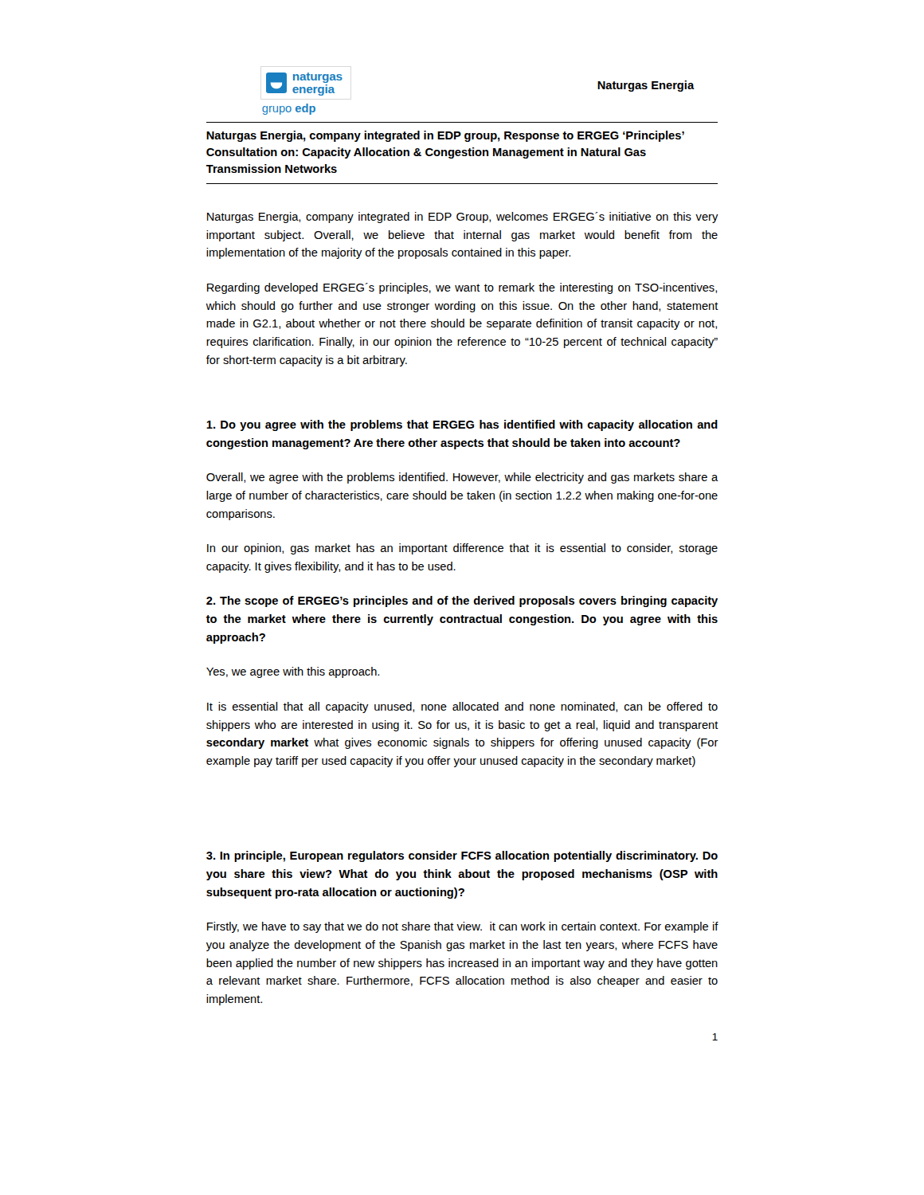naturgas energia
grupo edp
Naturgas Energia
Naturgas Energia, company integrated in EDP group, Response to ERGEG ‘Principles’ Consultation on: Capacity Allocation & Congestion Management in Natural Gas Transmission Networks
Naturgas Energia, company integrated in EDP Group, welcomes ERGEG´s initiative on this very important subject. Overall, we believe that internal gas market would benefit from the implementation of the majority of the proposals contained in this paper.
Regarding developed ERGEG´s principles, we want to remark the interesting on TSO-incentives, which should go further and use stronger wording on this issue. On the other hand, statement made in G2.1, about whether or not there should be separate definition of transit capacity or not, requires clarification. Finally, in our opinion the reference to “10-25 percent of technical capacity” for short-term capacity is a bit arbitrary.
1. Do you agree with the problems that ERGEG has identified with capacity allocation and congestion management? Are there other aspects that should be taken into account?
Overall, we agree with the problems identified. However, while electricity and gas markets share a large of number of characteristics, care should be taken (in section 1.2.2 when making one-for-one comparisons.
In our opinion, gas market has an important difference that it is essential to consider, storage capacity. It gives flexibility, and it has to be used.
2. The scope of ERGEG’s principles and of the derived proposals covers bringing capacity to the market where there is currently contractual congestion. Do you agree with this approach?
Yes, we agree with this approach.
It is essential that all capacity unused, none allocated and none nominated, can be offered to shippers who are interested in using it. So for us, it is basic to get a real, liquid and transparent secondary market what gives economic signals to shippers for offering unused capacity (For example pay tariff per used capacity if you offer your unused capacity in the secondary market)
3. In principle, European regulators consider FCFS allocation potentially discriminatory. Do you share this view? What do you think about the proposed mechanisms (OSP with subsequent pro-rata allocation or auctioning)?
Firstly, we have to say that we do not share that view. it can work in certain context. For example if you analyze the development of the Spanish gas market in the last ten years, where FCFS have been applied the number of new shippers has increased in an important way and they have gotten a relevant market share. Furthermore, FCFS allocation method is also cheaper and easier to implement.
1